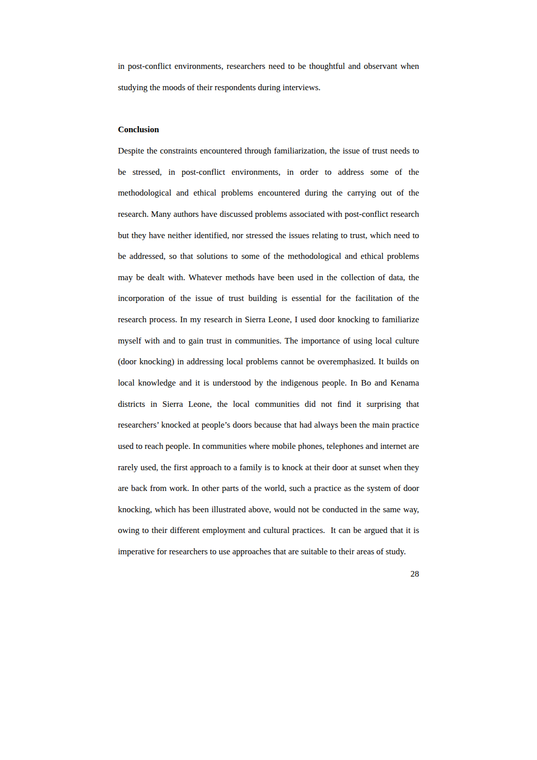in post-conflict environments, researchers need to be thoughtful and observant when studying the moods of their respondents during interviews.
Conclusion
Despite the constraints encountered through familiarization, the issue of trust needs to be stressed, in post-conflict environments, in order to address some of the methodological and ethical problems encountered during the carrying out of the research. Many authors have discussed problems associated with post-conflict research but they have neither identified, nor stressed the issues relating to trust, which need to be addressed, so that solutions to some of the methodological and ethical problems may be dealt with. Whatever methods have been used in the collection of data, the incorporation of the issue of trust building is essential for the facilitation of the research process. In my research in Sierra Leone, I used door knocking to familiarize myself with and to gain trust in communities. The importance of using local culture (door knocking) in addressing local problems cannot be overemphasized. It builds on local knowledge and it is understood by the indigenous people. In Bo and Kenama districts in Sierra Leone, the local communities did not find it surprising that researchers’ knocked at people’s doors because that had always been the main practice used to reach people. In communities where mobile phones, telephones and internet are rarely used, the first approach to a family is to knock at their door at sunset when they are back from work. In other parts of the world, such a practice as the system of door knocking, which has been illustrated above, would not be conducted in the same way, owing to their different employment and cultural practices. It can be argued that it is imperative for researchers to use approaches that are suitable to their areas of study.
28